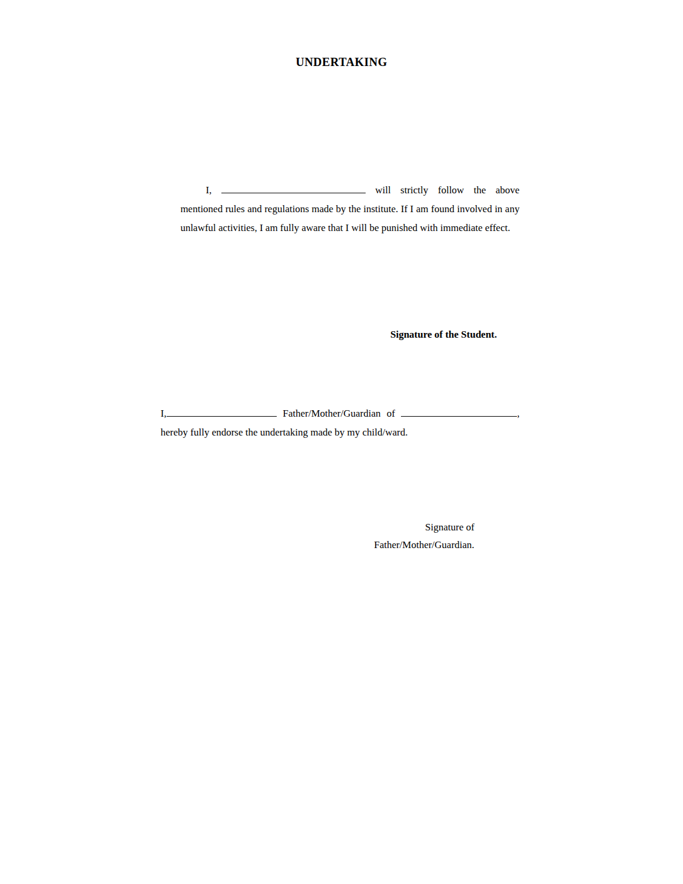UNDERTAKING
I, will strictly follow the above mentioned rules and regulations made by the institute. If I am found involved in any unlawful activities, I am fully aware that I will be punished with immediate effect.
Signature of the Student.
I, Father/Mother/Guardian of , hereby fully endorse the undertaking made by my child/ward.
Signature of
Father/Mother/Guardian.